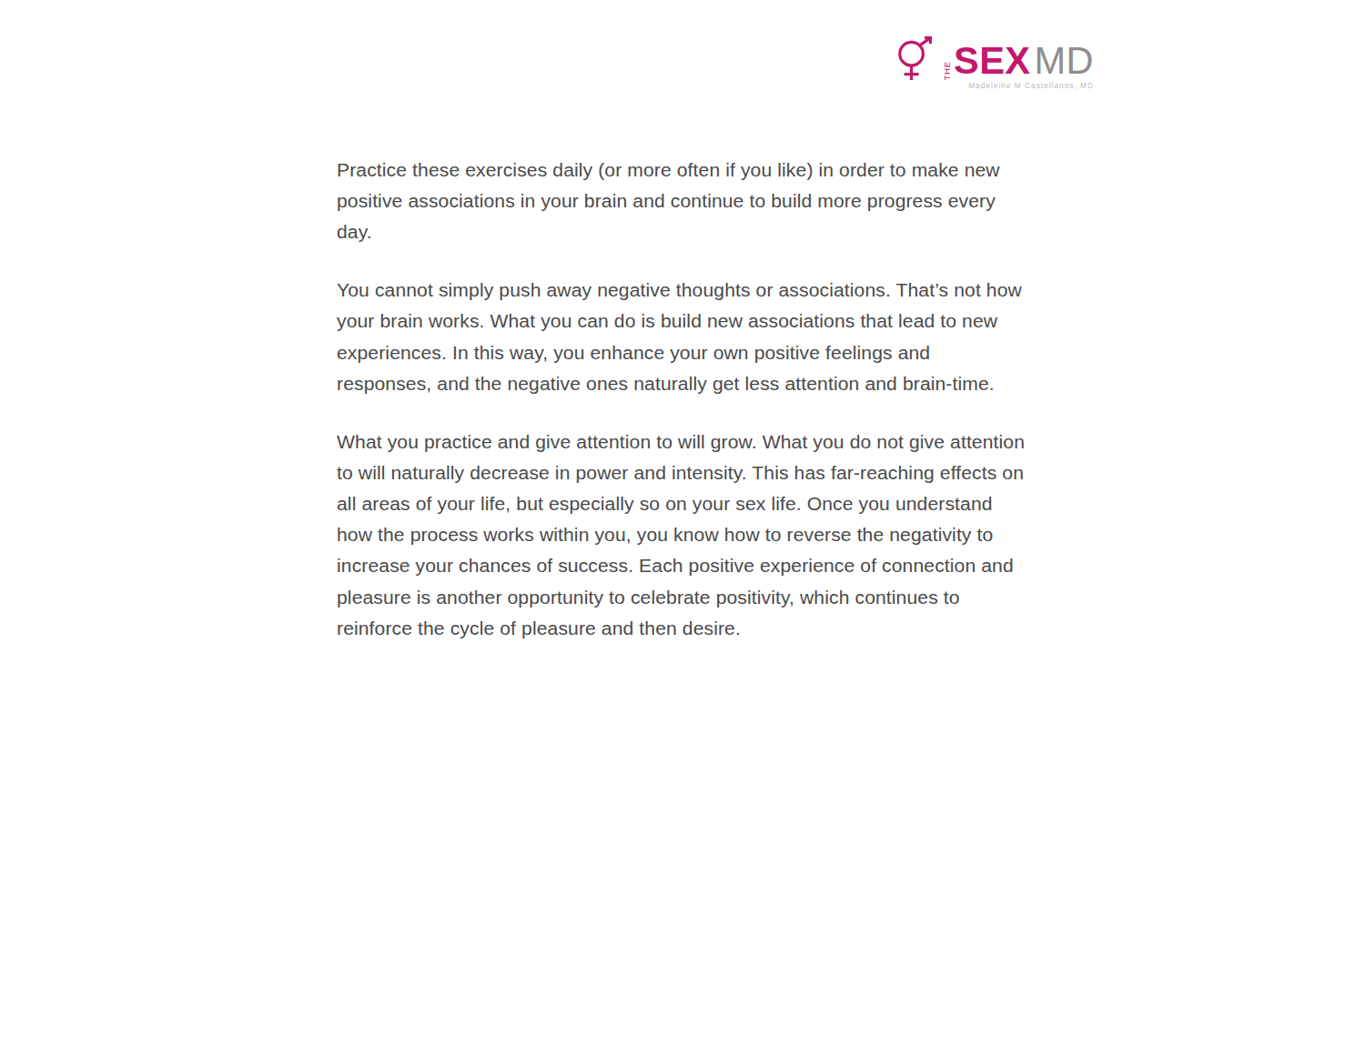THE SEX MD
Madeleine M Castellanos, MD
Practice these exercises daily (or more often if you like) in order to make new positive associations in your brain and continue to build more progress every day.
You cannot simply push away negative thoughts or associations. That’s not how your brain works. What you can do is build new associations that lead to new experiences. In this way, you enhance your own positive feelings and responses, and the negative ones naturally get less attention and brain-time.
What you practice and give attention to will grow. What you do not give attention to will naturally decrease in power and intensity. This has far-reaching effects on all areas of your life, but especially so on your sex life. Once you understand how the process works within you, you know how to reverse the negativity to increase your chances of success. Each positive experience of connection and pleasure is another opportunity to celebrate positivity, which continues to reinforce the cycle of pleasure and then desire.